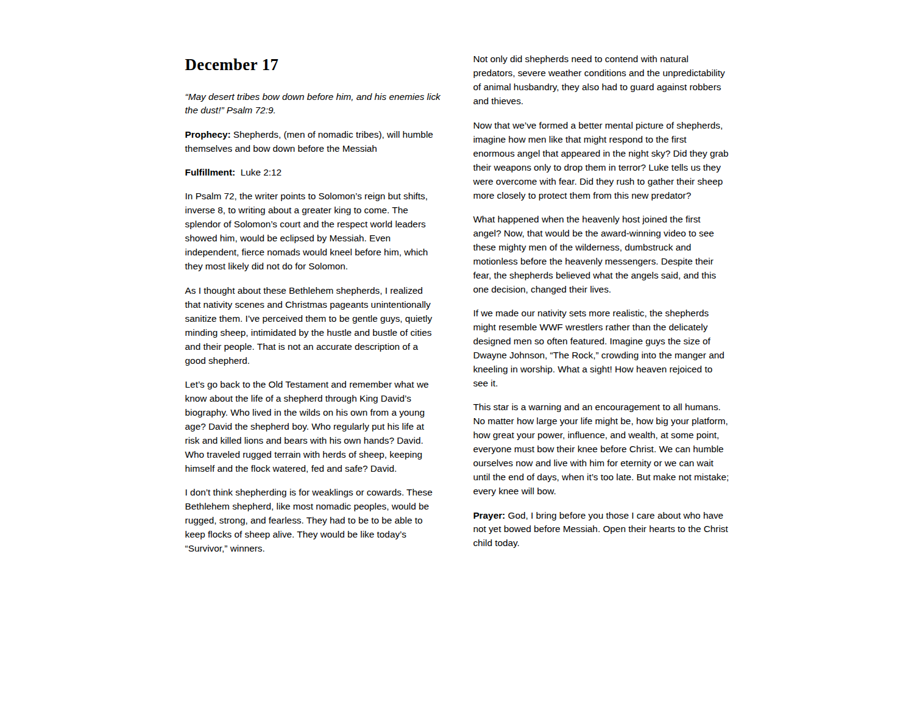December 17
“May desert tribes bow down before him, and his enemies lick the dust!” Psalm 72:9.
Prophecy: Shepherds, (men of nomadic tribes), will humble themselves and bow down before the Messiah
Fulfillment: Luke 2:12
In Psalm 72, the writer points to Solomon’s reign but shifts, inverse 8, to writing about a greater king to come. The splendor of Solomon’s court and the respect world leaders showed him, would be eclipsed by Messiah. Even independent, fierce nomads would kneel before him, which they most likely did not do for Solomon.
As I thought about these Bethlehem shepherds, I realized that nativity scenes and Christmas pageants unintentionally sanitize them. I’ve perceived them to be gentle guys, quietly minding sheep, intimidated by the hustle and bustle of cities and their people. That is not an accurate description of a good shepherd.
Let’s go back to the Old Testament and remember what we know about the life of a shepherd through King David’s biography. Who lived in the wilds on his own from a young age? David the shepherd boy. Who regularly put his life at risk and killed lions and bears with his own hands? David. Who traveled rugged terrain with herds of sheep, keeping himself and the flock watered, fed and safe? David.
I don’t think shepherding is for weaklings or cowards. These Bethlehem shepherd, like most nomadic peoples, would be rugged, strong, and fearless. They had to be to be able to keep flocks of sheep alive. They would be like today’s “Survivor,” winners.
Not only did shepherds need to contend with natural predators, severe weather conditions and the unpredictability of animal husbandry, they also had to guard against robbers and thieves.
Now that we’ve formed a better mental picture of shepherds, imagine how men like that might respond to the first enormous angel that appeared in the night sky? Did they grab their weapons only to drop them in terror? Luke tells us they were overcome with fear. Did they rush to gather their sheep more closely to protect them from this new predator?
What happened when the heavenly host joined the first angel? Now, that would be the award-winning video to see these mighty men of the wilderness, dumbstruck and motionless before the heavenly messengers. Despite their fear, the shepherds believed what the angels said, and this one decision, changed their lives.
If we made our nativity sets more realistic, the shepherds might resemble WWF wrestlers rather than the delicately designed men so often featured. Imagine guys the size of Dwayne Johnson, “The Rock,” crowding into the manger and kneeling in worship. What a sight! How heaven rejoiced to see it.
This star is a warning and an encouragement to all humans. No matter how large your life might be, how big your platform, how great your power, influence, and wealth, at some point, everyone must bow their knee before Christ. We can humble ourselves now and live with him for eternity or we can wait until the end of days, when it’s too late. But make not mistake; every knee will bow.
Prayer: God, I bring before you those I care about who have not yet bowed before Messiah. Open their hearts to the Christ child today.